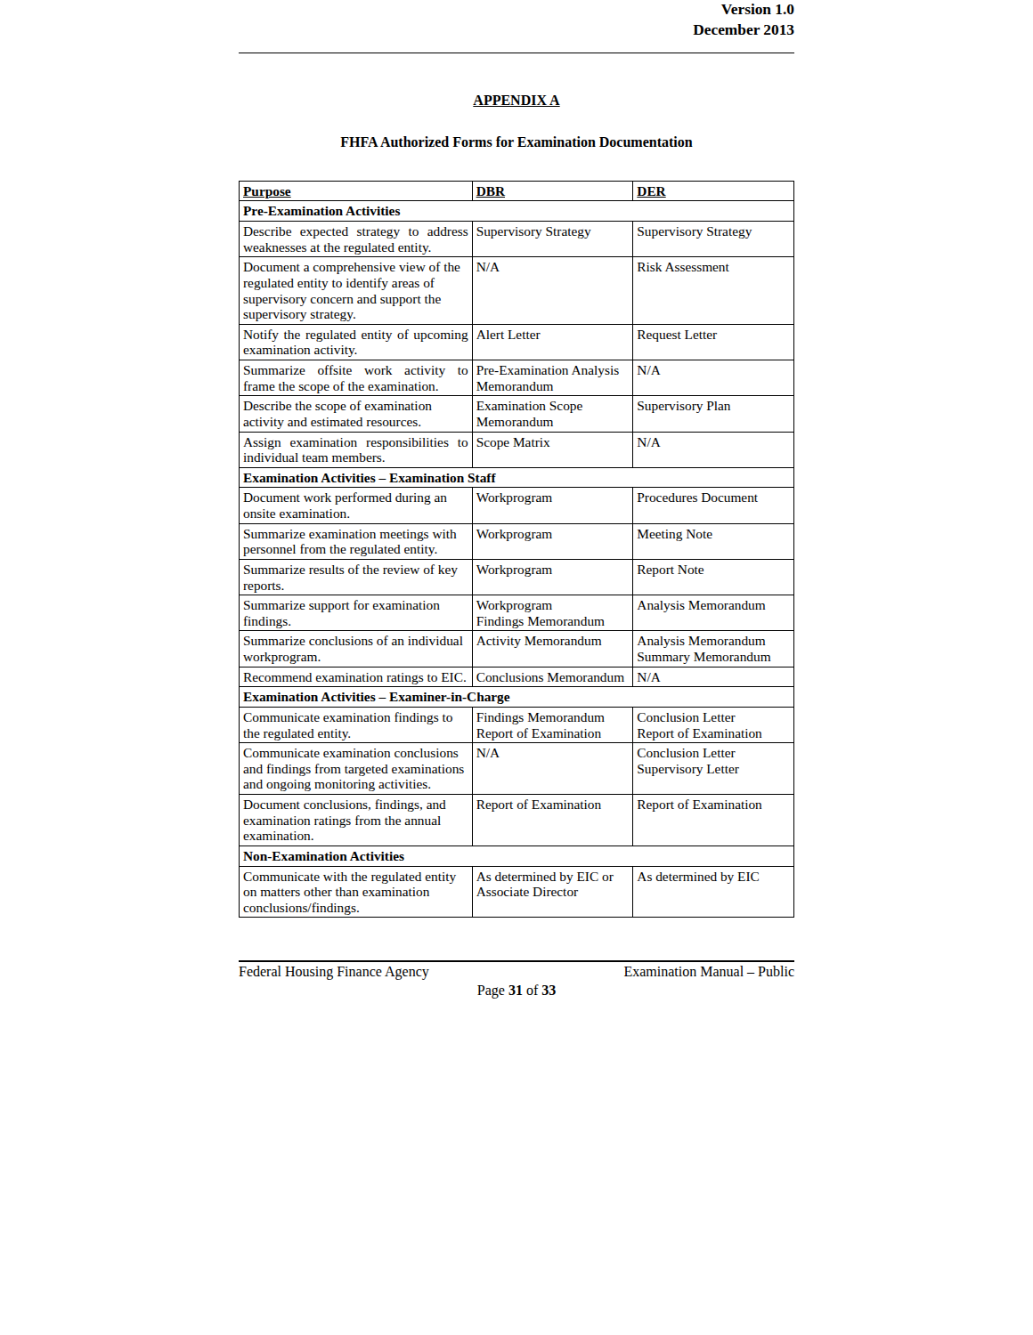Version 1.0
December 2013
APPENDIX A
FHFA Authorized Forms for Examination Documentation
| Purpose | DBR | DER |
| --- | --- | --- |
| Pre-Examination Activities |
| Describe expected strategy to address weaknesses at the regulated entity. | Supervisory Strategy | Supervisory Strategy |
| Document a comprehensive view of the regulated entity to identify areas of supervisory concern and support the supervisory strategy. | N/A | Risk Assessment |
| Notify the regulated entity of upcoming examination activity. | Alert Letter | Request Letter |
| Summarize offsite work activity to frame the scope of the examination. | Pre-Examination Analysis Memorandum | N/A |
| Describe the scope of examination activity and estimated resources. | Examination Scope Memorandum | Supervisory Plan |
| Assign examination responsibilities to individual team members. | Scope Matrix | N/A |
| Examination Activities – Examination Staff |
| Document work performed during an onsite examination. | Workprogram | Procedures Document |
| Summarize examination meetings with personnel from the regulated entity. | Workprogram | Meeting Note |
| Summarize results of the review of key reports. | Workprogram | Report Note |
| Summarize support for examination findings. | Workprogram Findings Memorandum | Analysis Memorandum |
| Summarize conclusions of an individual workprogram. | Activity Memorandum | Analysis Memorandum Summary Memorandum |
| Recommend examination ratings to EIC. | Conclusions Memorandum | N/A |
| Examination Activities – Examiner-in-Charge |
| Communicate examination findings to the regulated entity. | Findings Memorandum Report of Examination | Conclusion Letter Report of Examination |
| Communicate examination conclusions and findings from targeted examinations and ongoing monitoring activities. | N/A | Conclusion Letter Supervisory Letter |
| Document conclusions, findings, and examination ratings from the annual examination. | Report of Examination | Report of Examination |
| Non-Examination Activities |
| Communicate with the regulated entity on matters other than examination conclusions/findings. | As determined by EIC or Associate Director | As determined by EIC |
Federal Housing Finance Agency Examination Manual – Public
Page 31 of 33